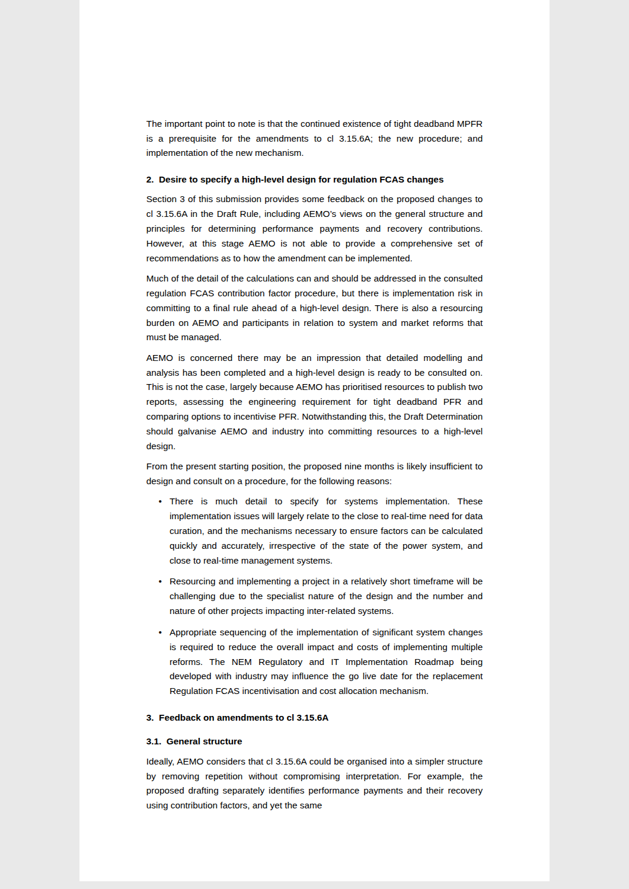The important point to note is that the continued existence of tight deadband MPFR is a prerequisite for the amendments to cl 3.15.6A; the new procedure; and implementation of the new mechanism.
2. Desire to specify a high-level design for regulation FCAS changes
Section 3 of this submission provides some feedback on the proposed changes to cl 3.15.6A in the Draft Rule, including AEMO’s views on the general structure and principles for determining performance payments and recovery contributions. However, at this stage AEMO is not able to provide a comprehensive set of recommendations as to how the amendment can be implemented.
Much of the detail of the calculations can and should be addressed in the consulted regulation FCAS contribution factor procedure, but there is implementation risk in committing to a final rule ahead of a high-level design. There is also a resourcing burden on AEMO and participants in relation to system and market reforms that must be managed.
AEMO is concerned there may be an impression that detailed modelling and analysis has been completed and a high-level design is ready to be consulted on. This is not the case, largely because AEMO has prioritised resources to publish two reports, assessing the engineering requirement for tight deadband PFR and comparing options to incentivise PFR. Notwithstanding this, the Draft Determination should galvanise AEMO and industry into committing resources to a high-level design.
From the present starting position, the proposed nine months is likely insufficient to design and consult on a procedure, for the following reasons:
There is much detail to specify for systems implementation. These implementation issues will largely relate to the close to real-time need for data curation, and the mechanisms necessary to ensure factors can be calculated quickly and accurately, irrespective of the state of the power system, and close to real-time management systems.
Resourcing and implementing a project in a relatively short timeframe will be challenging due to the specialist nature of the design and the number and nature of other projects impacting inter-related systems.
Appropriate sequencing of the implementation of significant system changes is required to reduce the overall impact and costs of implementing multiple reforms. The NEM Regulatory and IT Implementation Roadmap being developed with industry may influence the go live date for the replacement Regulation FCAS incentivisation and cost allocation mechanism.
3. Feedback on amendments to cl 3.15.6A
3.1. General structure
Ideally, AEMO considers that cl 3.15.6A could be organised into a simpler structure by removing repetition without compromising interpretation. For example, the proposed drafting separately identifies performance payments and their recovery using contribution factors, and yet the same